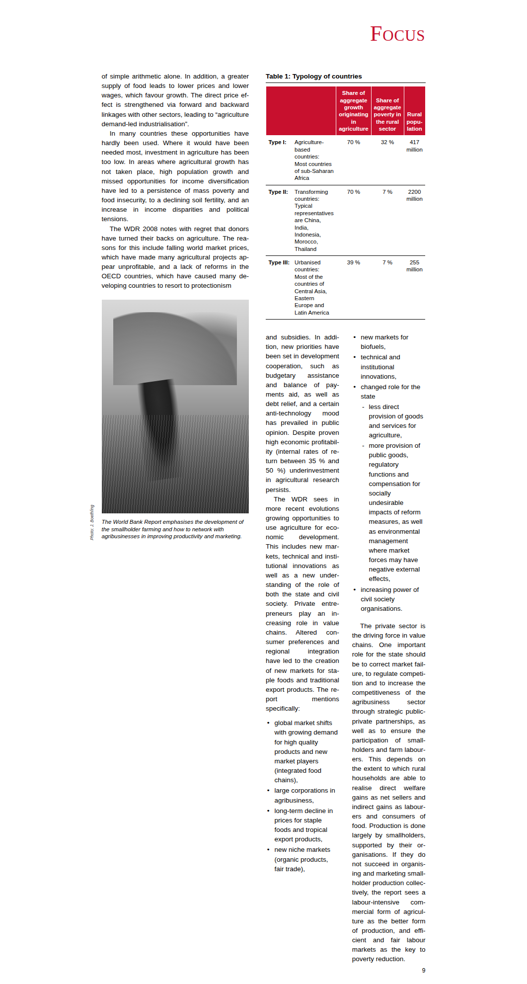Focus
of simple arithmetic alone. In addition, a greater supply of food leads to lower prices and lower wages, which favour growth. The direct price effect is strengthened via forward and backward linkages with other sectors, leading to “agriculture demand-led industrialisation”.
In many countries these opportunities have hardly been used. Where it would have been needed most, investment in agriculture has been too low. In areas where agricultural growth has not taken place, high population growth and missed opportunities for income diversification have led to a persistence of mass poverty and food insecurity, to a declining soil fertility, and an increase in income disparities and political tensions.
The WDR 2008 notes with regret that donors have turned their backs on agriculture. The reasons for this include falling world market prices, which have made many agricultural projects appear unprofitable, and a lack of reforms in the OECD countries, which have caused many developing countries to resort to protectionism
Photo: J. Boethling
The World Bank Report emphasises the development of the smallholder farming and how to network with agribusinesses in improving productivity and marketing.
Table 1: Typology of countries
| | Share of aggregate growth originating in agriculture | Share of aggregate poverty in the rural sector | Rural popu- lation |
| --- | --- | --- | --- |
| Type I: | Agriculture-based countries: Most countries of sub-Saharan Africa | 70 % | 32 % | 417 million |
| Type II: | Transforming countries: Typical representatives are China, India, Indonesia, Morocco, Thailand | 70 % | 7 % | 2200 million |
| Type III: | Urbanised countries: Most of the countries of Central Asia, Eastern Europe and Latin America | 39 % | 7 % | 255 million |
and subsidies. In addition, new priorities have been set in development cooperation, such as budgetary assistance and balance of payments aid, as well as debt relief, and a certain anti-technology mood has prevailed in public opinion. Despite proven high economic profitability (internal rates of return between 35 % and 50 %) underinvestment in agricultural research persists.
The WDR sees in more recent evolutions growing opportunities to use agriculture for economic development. This includes new markets, technical and institutional innovations as well as a new understanding of the role of both the state and civil society. Private entrepreneurs play an increasing role in value chains. Altered consumer preferences and regional integration have led to the creation of new markets for staple foods and traditional export products. The report mentions specifically:
global market shifts with growing demand for high quality products and new market players (integrated food chains),
large corporations in agribusiness,
long-term decline in prices for staple foods and tropical export products,
new niche markets (organic products, fair trade),
new markets for biofuels,
technical and institutional innovations,
changed role for the state
less direct provision of goods and services for agriculture,
more provision of public goods, regulatory functions and compensation for socially undesirable impacts of reform measures, as well as environmental management where market forces may have negative external effects,
increasing power of civil society organisations.
The private sector is the driving force in value chains. One important role for the state should be to correct market failure, to regulate competition and to increase the competitiveness of the agribusiness sector through strategic public-private partnerships, as well as to ensure the participation of smallholders and farm labourers. This depends on the extent to which rural households are able to realise direct welfare gains as net sellers and indirect gains as labourers and consumers of food. Production is done largely by smallholders, supported by their organisations. If they do not succeed in organising and marketing smallholder production collectively, the report sees a labour-intensive commercial form of agriculture as the better form of production, and efficient and fair labour markets as the key to poverty reduction.
9